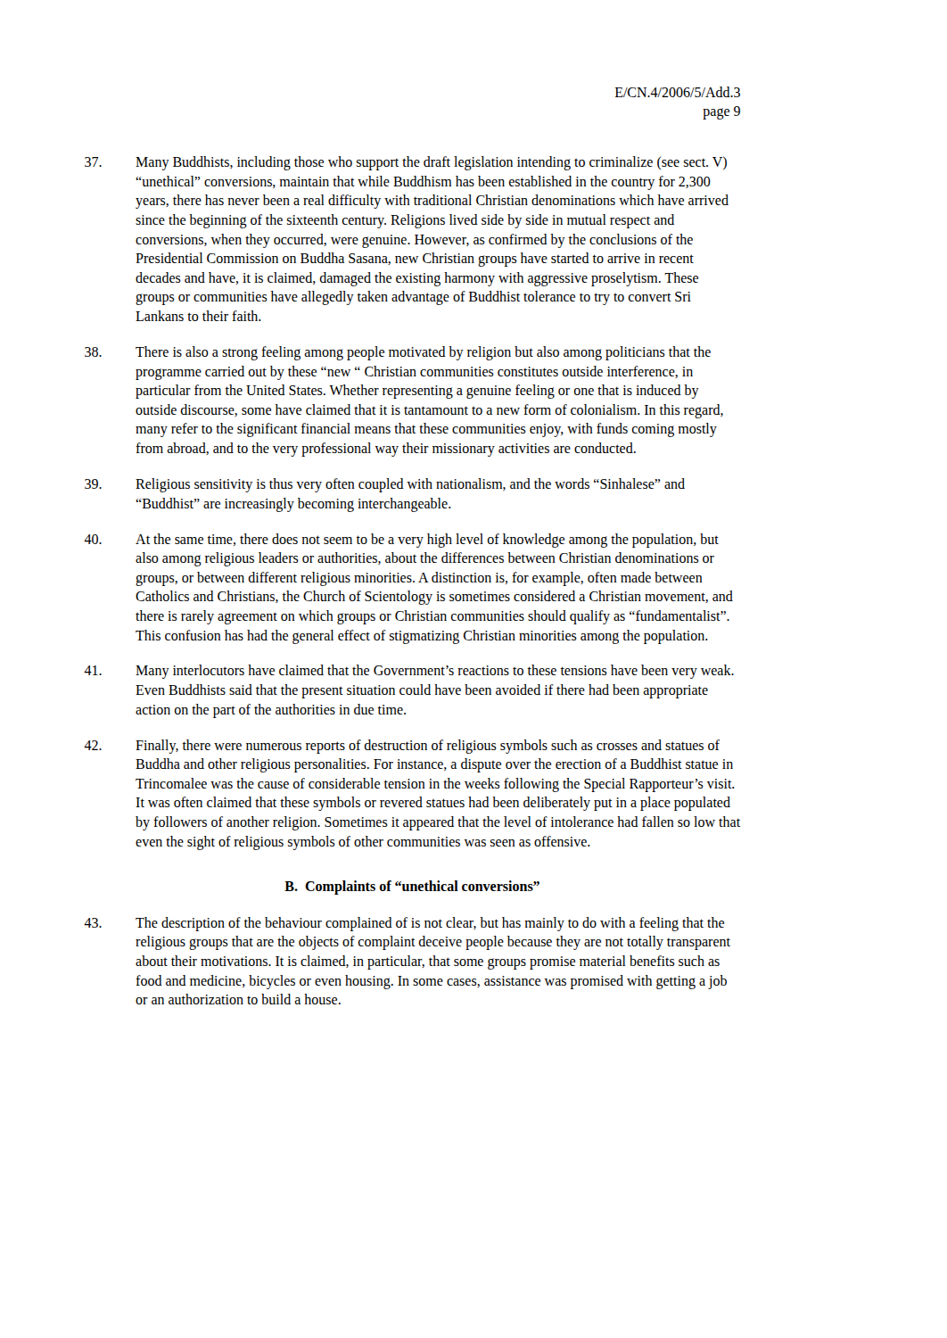E/CN.4/2006/5/Add.3
page 9
37. Many Buddhists, including those who support the draft legislation intending to criminalize (see sect. V) “unethical” conversions, maintain that while Buddhism has been established in the country for 2,300 years, there has never been a real difficulty with traditional Christian denominations which have arrived since the beginning of the sixteenth century. Religions lived side by side in mutual respect and conversions, when they occurred, were genuine. However, as confirmed by the conclusions of the Presidential Commission on Buddha Sasana, new Christian groups have started to arrive in recent decades and have, it is claimed, damaged the existing harmony with aggressive proselytism. These groups or communities have allegedly taken advantage of Buddhist tolerance to try to convert Sri Lankans to their faith.
38. There is also a strong feeling among people motivated by religion but also among politicians that the programme carried out by these “new “ Christian communities constitutes outside interference, in particular from the United States. Whether representing a genuine feeling or one that is induced by outside discourse, some have claimed that it is tantamount to a new form of colonialism. In this regard, many refer to the significant financial means that these communities enjoy, with funds coming mostly from abroad, and to the very professional way their missionary activities are conducted.
39. Religious sensitivity is thus very often coupled with nationalism, and the words “Sinhalese” and “Buddhist” are increasingly becoming interchangeable.
40. At the same time, there does not seem to be a very high level of knowledge among the population, but also among religious leaders or authorities, about the differences between Christian denominations or groups, or between different religious minorities. A distinction is, for example, often made between Catholics and Christians, the Church of Scientology is sometimes considered a Christian movement, and there is rarely agreement on which groups or Christian communities should qualify as “fundamentalist”. This confusion has had the general effect of stigmatizing Christian minorities among the population.
41. Many interlocutors have claimed that the Government’s reactions to these tensions have been very weak. Even Buddhists said that the present situation could have been avoided if there had been appropriate action on the part of the authorities in due time.
42. Finally, there were numerous reports of destruction of religious symbols such as crosses and statues of Buddha and other religious personalities. For instance, a dispute over the erection of a Buddhist statue in Trincomalee was the cause of considerable tension in the weeks following the Special Rapporteur’s visit. It was often claimed that these symbols or revered statues had been deliberately put in a place populated by followers of another religion. Sometimes it appeared that the level of intolerance had fallen so low that even the sight of religious symbols of other communities was seen as offensive.
B. Complaints of “unethical conversions”
43. The description of the behaviour complained of is not clear, but has mainly to do with a feeling that the religious groups that are the objects of complaint deceive people because they are not totally transparent about their motivations. It is claimed, in particular, that some groups promise material benefits such as food and medicine, bicycles or even housing. In some cases, assistance was promised with getting a job or an authorization to build a house.